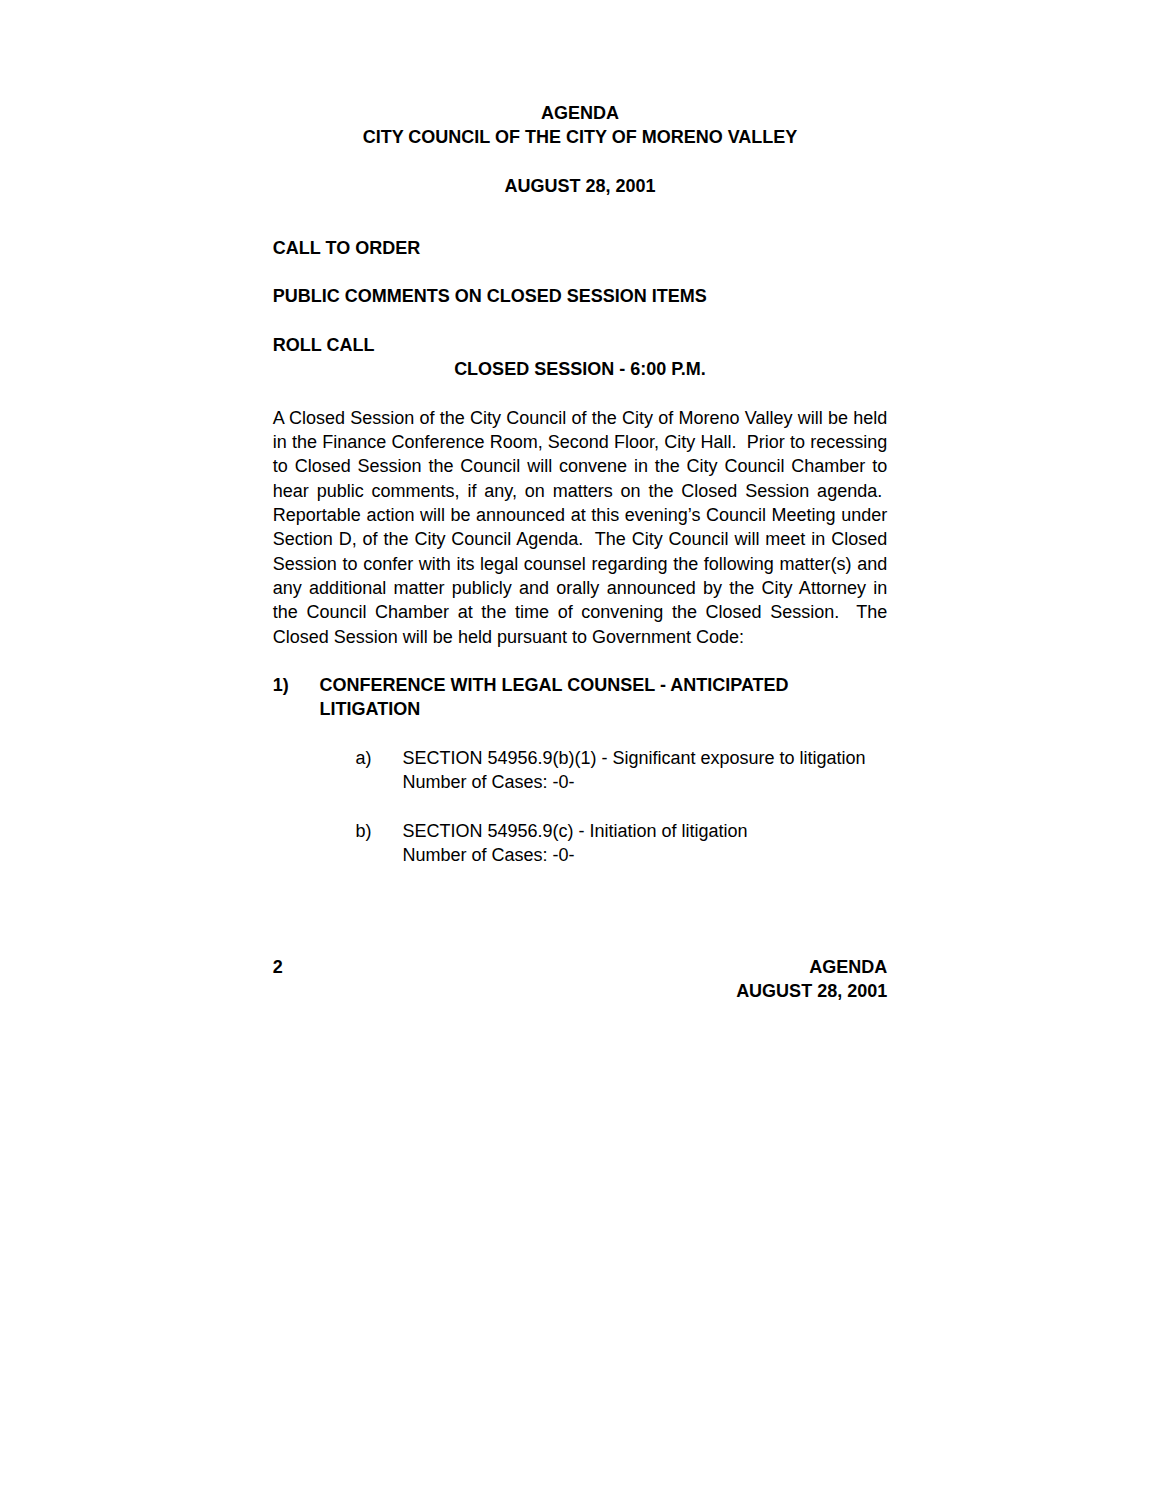AGENDA CITY COUNCIL OF THE CITY OF MORENO VALLEY
AUGUST 28, 2001
CALL TO ORDER
PUBLIC COMMENTS ON CLOSED SESSION ITEMS
ROLL CALL
CLOSED SESSION - 6:00 P.M.
A Closed Session of the City Council of the City of Moreno Valley will be held in the Finance Conference Room, Second Floor, City Hall. Prior to recessing to Closed Session the Council will convene in the City Council Chamber to hear public comments, if any, on matters on the Closed Session agenda. Reportable action will be announced at this evening’s Council Meeting under Section D, of the City Council Agenda. The City Council will meet in Closed Session to confer with its legal counsel regarding the following matter(s) and any additional matter publicly and orally announced by the City Attorney in the Council Chamber at the time of convening the Closed Session. The Closed Session will be held pursuant to Government Code:
1)
CONFERENCE WITH LEGAL COUNSEL - ANTICIPATED LITIGATION
a)
SECTION 54956.9(b)(1) - Significant exposure to litigation
Number of Cases: -0-
b)
SECTION 54956.9(c) - Initiation of litigation
Number of Cases: -0-
2
AGENDA AUGUST 28, 2001